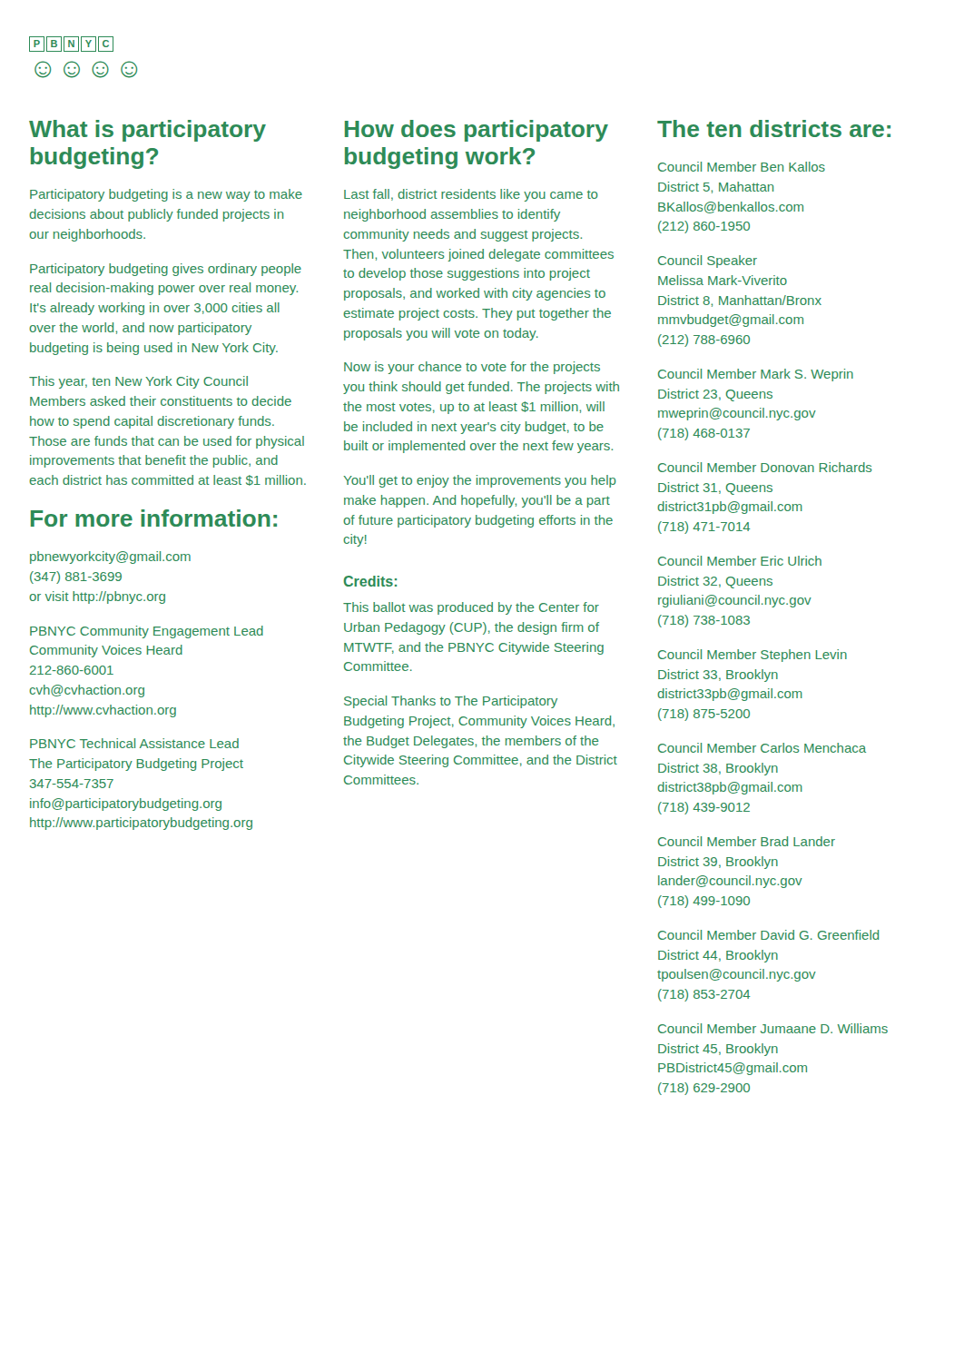PBNYC
☺☺☺☺
What is participatory budgeting?
Participatory budgeting is a new way to make decisions about publicly funded projects in our neighborhoods.
Participatory budgeting gives ordinary people real decision-making power over real money. It's already working in over 3,000 cities all over the world, and now participatory budgeting is being used in New York City.
This year, ten New York City Council Members asked their constituents to decide how to spend capital discretionary funds. Those are funds that can be used for physical improvements that benefit the public, and each district has committed at least $1 million.
For more information:
pbnewyorkcity@gmail.com
(347) 881-3699
or visit http://pbnyc.org
PBNYC Community Engagement Lead Community Voices Heard 212-860-6001
cvh@cvhaction.org
http://www.cvhaction.org
PBNYC Technical Assistance Lead The Participatory Budgeting Project 347-554-7357
info@participatorybudgeting.org
http://www.participatorybudgeting.org
How does participatory budgeting work?
Last fall, district residents like you came to neighborhood assemblies to identify community needs and suggest projects. Then, volunteers joined delegate committees to develop those suggestions into project proposals, and worked with city agencies to estimate project costs. They put together the proposals you will vote on today.
Now is your chance to vote for the projects you think should get funded. The projects with the most votes, up to at least $1 million, will be included in next year's city budget, to be built or implemented over the next few years.
You'll get to enjoy the improvements you help make happen. And hopefully, you'll be a part of future participatory budgeting efforts in the city!
Credits:
This ballot was produced by the Center for Urban Pedagogy (CUP), the design firm of MTWTF, and the PBNYC Citywide Steering Committee.
Special Thanks to The Participatory Budgeting Project, Community Voices Heard, the Budget Delegates, the members of the Citywide Steering Committee, and the District Committees.
The ten districts are:
Council Member Ben Kallos District 5, Mahattan BKallos@benkallos.com (212) 860-1950
Council Speaker Melissa Mark-Viverito District 8, Manhattan/Bronx mmvbudget@gmail.com (212) 788-6960
Council Member Mark S. Weprin District 23, Queens mweprin@council.nyc.gov (718) 468-0137
Council Member Donovan Richards District 31, Queens district31pb@gmail.com (718) 471-7014
Council Member Eric Ulrich District 32, Queens rgiuliani@council.nyc.gov (718) 738-1083
Council Member Stephen Levin District 33, Brooklyn district33pb@gmail.com (718) 875-5200
Council Member Carlos Menchaca District 38, Brooklyn district38pb@gmail.com (718) 439-9012
Council Member Brad Lander District 39, Brooklyn lander@council.nyc.gov (718) 499-1090
Council Member David G. Greenfield District 44, Brooklyn tpoulsen@council.nyc.gov (718) 853-2704
Council Member Jumaane D. Williams District 45, Brooklyn PBDistrict45@gmail.com (718) 629-2900